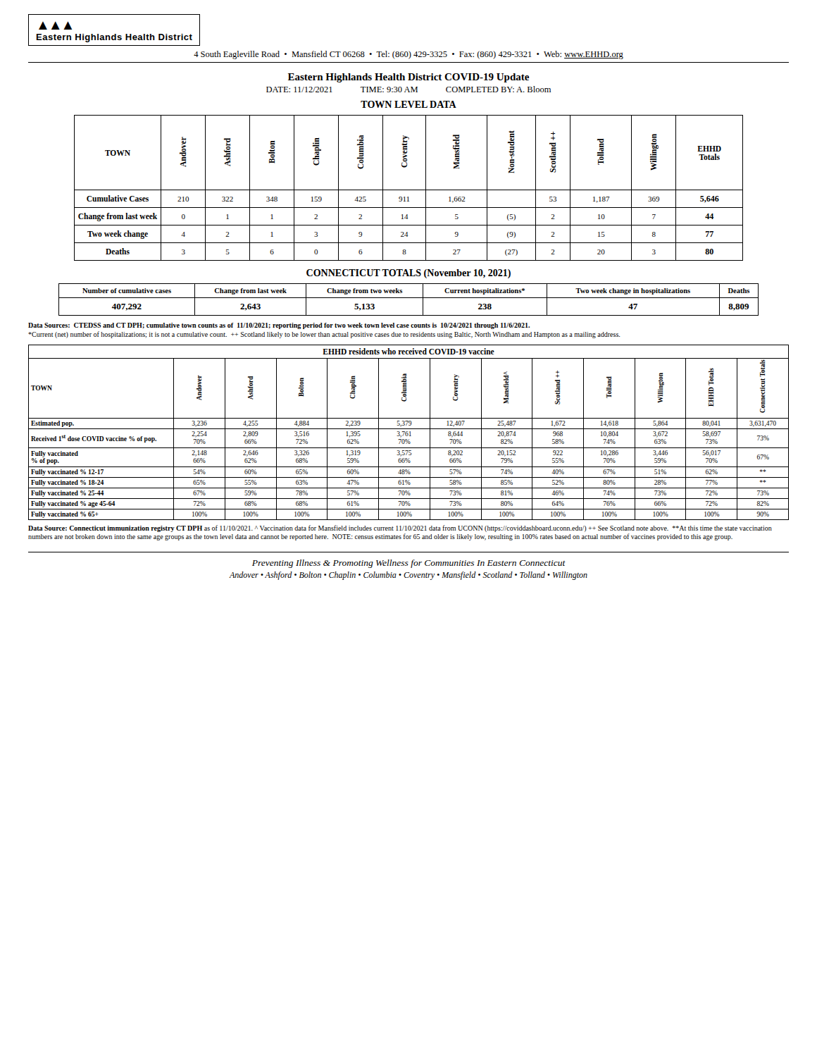▲▲▲ Eastern Highlands Health District
4 South Eagleville Road • Mansfield CT 06268 • Tel: (860) 429-3325 • Fax: (860) 429-3321 • Web: www.EHHD.org
Eastern Highlands Health District COVID-19 Update
DATE: 11/12/2021 TIME: 9:30 AM COMPLETED BY: A. Bloom
TOWN LEVEL DATA
| TOWN | Andover | Ashford | Bolton | Chaplin | Columbia | Coventry | Mansfield | Non-student | Scotland ++ | Tolland | Willington | EHHD Totals |
| --- | --- | --- | --- | --- | --- | --- | --- | --- | --- | --- | --- | --- |
| Cumulative Cases | 210 | 322 | 348 | 159 | 425 | 911 | 1,662 | | 53 | 1,187 | 369 | 5,646 |
| Change from last week | 0 | 1 | 1 | 2 | 2 | 14 | 5 | (5) | 2 | 10 | 7 | 44 |
| Two week change | 4 | 2 | 1 | 3 | 9 | 24 | 9 | (9) | 2 | 15 | 8 | 77 |
| Deaths | 3 | 5 | 6 | 0 | 6 | 8 | 27 | (27) | 2 | 20 | 3 | 80 |
CONNECTICUT TOTALS (November 10, 2021)
| Number of cumulative cases | Change from last week | Change from two weeks | Current hospitalizations* | Two week change in hospitalizations | Deaths |
| --- | --- | --- | --- | --- | --- |
| 407,292 | 2,643 | 5,133 | 238 | 47 | 8,809 |
Data Sources: CTEDSS and CT DPH; cumulative town counts as of 11/10/2021; reporting period for two week town level case counts is 10/24/2021 through 11/6/2021.
*Current (net) number of hospitalizations; it is not a cumulative count. ++ Scotland likely to be lower than actual positive cases due to residents using Baltic, North Windham and Hampton as a mailing address.
EHHD residents who received COVID-19 vaccine
| TOWN | Andover | Ashford | Bolton | Chaplin | Columbia | Coventry | Mansfield^ | Scotland ++ | Tolland | Willington | EHHD Totals | Connecticut Totals |
| --- | --- | --- | --- | --- | --- | --- | --- | --- | --- | --- | --- | --- |
| Estimated pop. | 3,236 | 4,255 | 4,884 | 2,239 | 5,379 | 12,407 | 25,487 | 1,672 | 14,618 | 5,864 | 80,041 | 3,631,470 |
| Received 1 st dose COVID vaccine % of pop. | 2,254 70% | 2,809 66% | 3,516 72% | 1,395 62% | 3,761 70% | 8,644 70% | 20,874 82% | 968 58% | 10,804 74% | 3,672 63% | 58,697 73% | 73% |
| Fully vaccinated % of pop. | 2,148 66% | 2,646 62% | 3,326 68% | 1,319 59% | 3,575 66% | 8,202 66% | 20,152 79% | 922 55% | 10,286 70% | 3,446 59% | 56,017 70% | 67% |
| Fully vaccinated % 12-17 | 54% | 60% | 65% | 60% | 48% | 57% | 74% | 40% | 67% | 51% | 62% | ** |
| Fully vaccinated % 18-24 | 65% | 55% | 63% | 47% | 61% | 58% | 85% | 52% | 80% | 28% | 77% | ** |
| Fully vaccinated % 25-44 | 67% | 59% | 78% | 57% | 70% | 73% | 81% | 46% | 74% | 73% | 72% | 73% |
| Fully vaccinated % age 45-64 | 72% | 68% | 68% | 61% | 70% | 73% | 80% | 64% | 76% | 66% | 72% | 82% |
| Fully vaccinated % 65+ | 100% | 100% | 100% | 100% | 100% | 100% | 100% | 100% | 100% | 100% | 100% | 90% |
Data Source: Connecticut immunization registry CT DPH as of 11/10/2021. ^ Vaccination data for Mansfield includes current 11/10/2021 data from UCONN (https://coviddashboard.uconn.edu/) ++ See Scotland note above. **At this time the state vaccination numbers are not broken down into the same age groups as the town level data and cannot be reported here. NOTE: census estimates for 65 and older is likely low, resulting in 100% rates based on actual number of vaccines provided to this age group.
Preventing Illness & Promoting Wellness for Communities In Eastern Connecticut
Andover • Ashford • Bolton • Chaplin • Columbia • Coventry • Mansfield • Scotland • Tolland • Willington